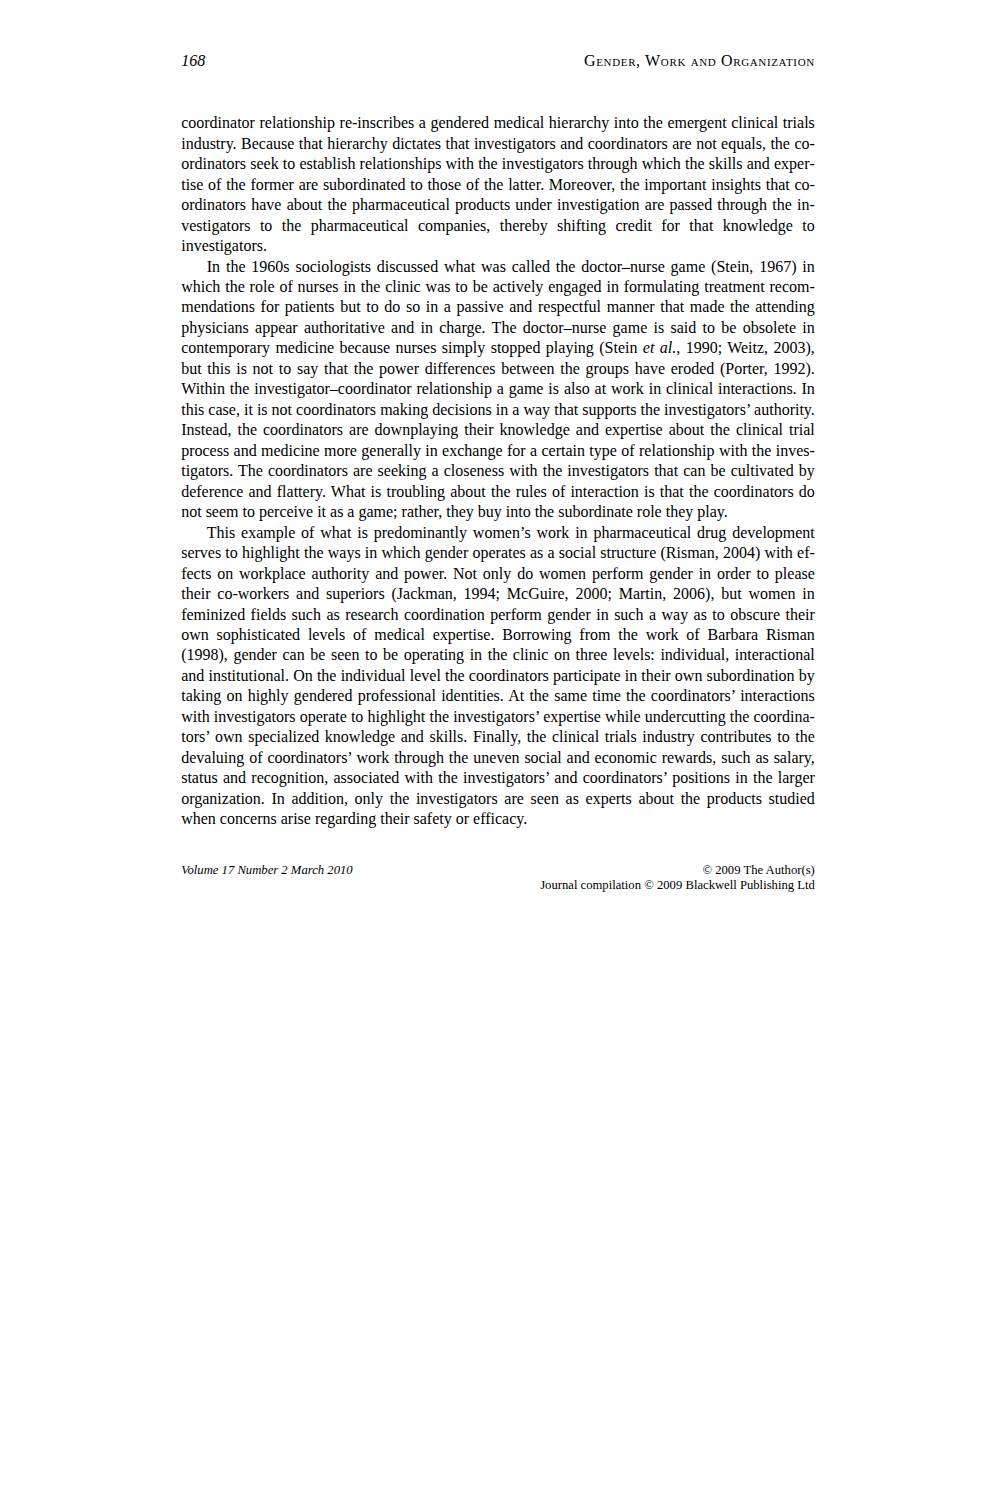168 Gender, Work and Organization
coordinator relationship re-inscribes a gendered medical hierarchy into the emergent clinical trials industry. Because that hierarchy dictates that investigators and coordinators are not equals, the coordinators seek to establish relationships with the investigators through which the skills and expertise of the former are subordinated to those of the latter. Moreover, the important insights that coordinators have about the pharmaceutical products under investigation are passed through the investigators to the pharmaceutical companies, thereby shifting credit for that knowledge to investigators.
In the 1960s sociologists discussed what was called the doctor–nurse game (Stein, 1967) in which the role of nurses in the clinic was to be actively engaged in formulating treatment recommendations for patients but to do so in a passive and respectful manner that made the attending physicians appear authoritative and in charge. The doctor–nurse game is said to be obsolete in contemporary medicine because nurses simply stopped playing (Stein et al., 1990; Weitz, 2003), but this is not to say that the power differences between the groups have eroded (Porter, 1992). Within the investigator–coordinator relationship a game is also at work in clinical interactions. In this case, it is not coordinators making decisions in a way that supports the investigators’ authority. Instead, the coordinators are downplaying their knowledge and expertise about the clinical trial process and medicine more generally in exchange for a certain type of relationship with the investigators. The coordinators are seeking a closeness with the investigators that can be cultivated by deference and flattery. What is troubling about the rules of interaction is that the coordinators do not seem to perceive it as a game; rather, they buy into the subordinate role they play.
This example of what is predominantly women’s work in pharmaceutical drug development serves to highlight the ways in which gender operates as a social structure (Risman, 2004) with effects on workplace authority and power. Not only do women perform gender in order to please their co-workers and superiors (Jackman, 1994; McGuire, 2000; Martin, 2006), but women in feminized fields such as research coordination perform gender in such a way as to obscure their own sophisticated levels of medical expertise. Borrowing from the work of Barbara Risman (1998), gender can be seen to be operating in the clinic on three levels: individual, interactional and institutional. On the individual level the coordinators participate in their own subordination by taking on highly gendered professional identities. At the same time the coordinators’ interactions with investigators operate to highlight the investigators’ expertise while undercutting the coordinators’ own specialized knowledge and skills. Finally, the clinical trials industry contributes to the devaluing of coordinators’ work through the uneven social and economic rewards, such as salary, status and recognition, associated with the investigators’ and coordinators’ positions in the larger organization. In addition, only the investigators are seen as experts about the products studied when concerns arise regarding their safety or efficacy.
Volume 17 Number 2 March 2010
© 2009 The Author(s)
Journal compilation © 2009 Blackwell Publishing Ltd